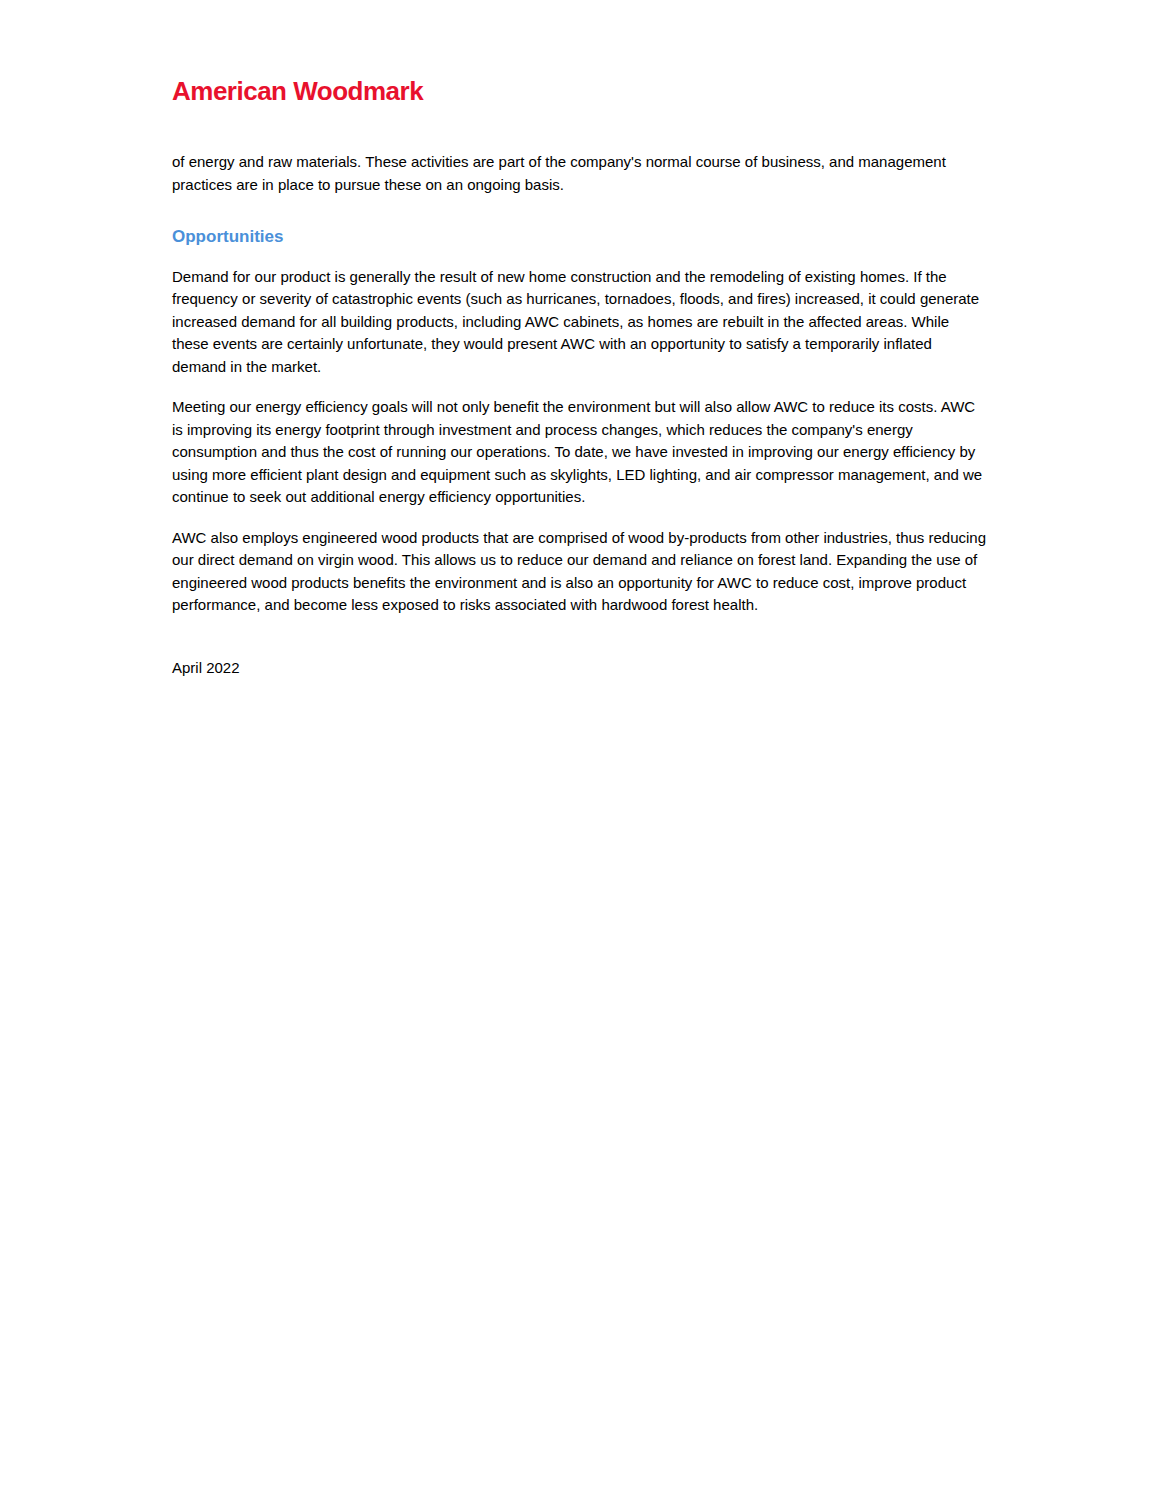American Woodmark
of energy and raw materials. These activities are part of the company's normal course of business, and management practices are in place to pursue these on an ongoing basis.
Opportunities
Demand for our product is generally the result of new home construction and the remodeling of existing homes. If the frequency or severity of catastrophic events (such as hurricanes, tornadoes, floods, and fires) increased, it could generate increased demand for all building products, including AWC cabinets, as homes are rebuilt in the affected areas. While these events are certainly unfortunate, they would present AWC with an opportunity to satisfy a temporarily inflated demand in the market.
Meeting our energy efficiency goals will not only benefit the environment but will also allow AWC to reduce its costs. AWC is improving its energy footprint through investment and process changes, which reduces the company's energy consumption and thus the cost of running our operations. To date, we have invested in improving our energy efficiency by using more efficient plant design and equipment such as skylights, LED lighting, and air compressor management, and we continue to seek out additional energy efficiency opportunities.
AWC also employs engineered wood products that are comprised of wood by-products from other industries, thus reducing our direct demand on virgin wood. This allows us to reduce our demand and reliance on forest land. Expanding the use of engineered wood products benefits the environment and is also an opportunity for AWC to reduce cost, improve product performance, and become less exposed to risks associated with hardwood forest health.
April 2022